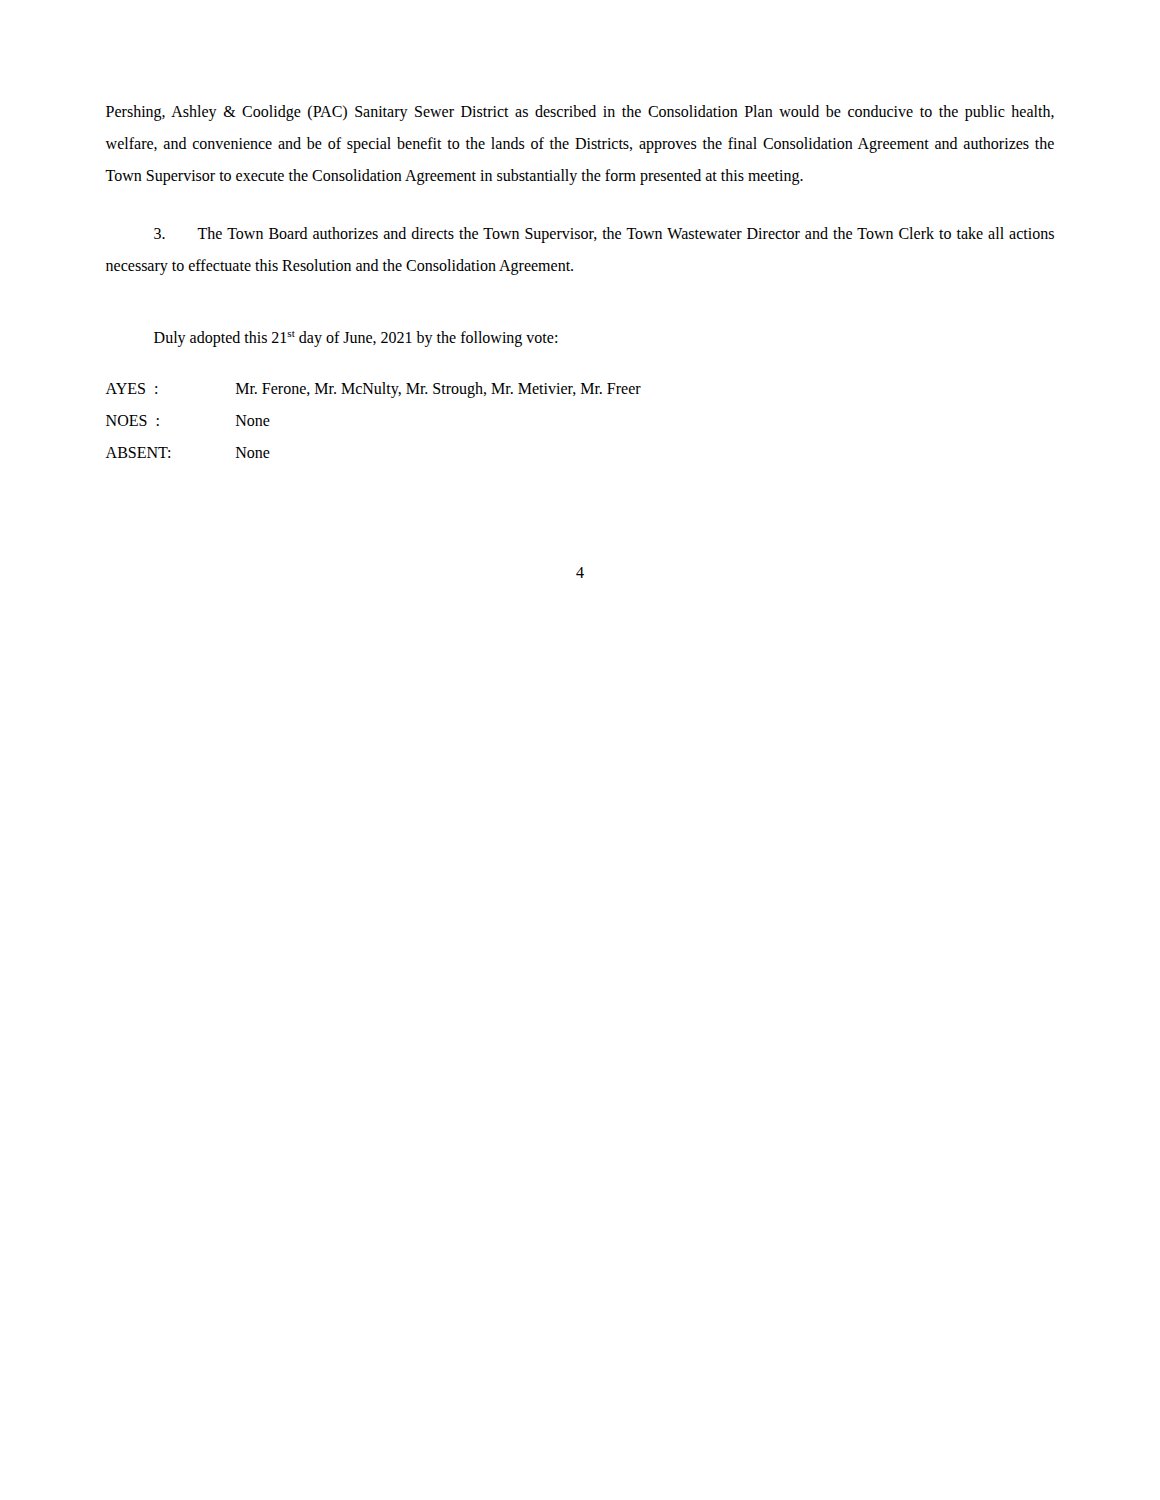Pershing, Ashley & Coolidge (PAC) Sanitary Sewer District as described in the Consolidation Plan would be conducive to the public health, welfare, and convenience and be of special benefit to the lands of the Districts, approves the final Consolidation Agreement and authorizes the Town Supervisor to execute the Consolidation Agreement in substantially the form presented at this meeting.
3.  The Town Board authorizes and directs the Town Supervisor, the Town Wastewater Director and the Town Clerk to take all actions necessary to effectuate this Resolution and the Consolidation Agreement.
Duly adopted this 21st day of June, 2021 by the following vote:
AYES : Mr. Ferone, Mr. McNulty, Mr. Strough, Mr. Metivier, Mr. Freer
NOES : None
ABSENT: None
4